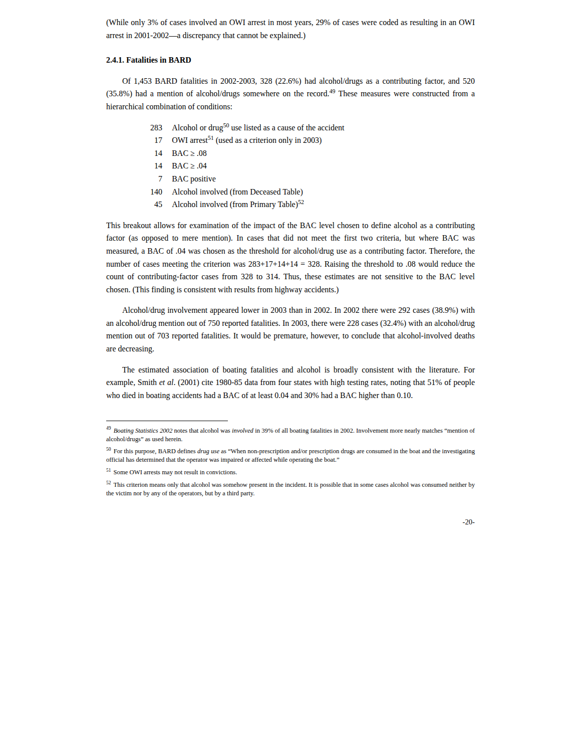(While only 3% of cases involved an OWI arrest in most years, 29% of cases were coded as resulting in an OWI arrest in 2001-2002—a discrepancy that cannot be explained.)
2.4.1. Fatalities in BARD
Of 1,453 BARD fatalities in 2002-2003, 328 (22.6%) had alcohol/drugs as a contributing factor, and 520 (35.8%) had a mention of alcohol/drugs somewhere on the record.49 These measures were constructed from a hierarchical combination of conditions:
283 Alcohol or drug50 use listed as a cause of the accident
17 OWI arrest51 (used as a criterion only in 2003)
14 BAC ≥ .08
14 BAC ≥ .04
7 BAC positive
140 Alcohol involved (from Deceased Table)
45 Alcohol involved (from Primary Table)52
This breakout allows for examination of the impact of the BAC level chosen to define alcohol as a contributing factor (as opposed to mere mention). In cases that did not meet the first two criteria, but where BAC was measured, a BAC of .04 was chosen as the threshold for alcohol/drug use as a contributing factor. Therefore, the number of cases meeting the criterion was 283+17+14+14 = 328. Raising the threshold to .08 would reduce the count of contributing-factor cases from 328 to 314. Thus, these estimates are not sensitive to the BAC level chosen. (This finding is consistent with results from highway accidents.)
Alcohol/drug involvement appeared lower in 2003 than in 2002. In 2002 there were 292 cases (38.9%) with an alcohol/drug mention out of 750 reported fatalities. In 2003, there were 228 cases (32.4%) with an alcohol/drug mention out of 703 reported fatalities. It would be premature, however, to conclude that alcohol-involved deaths are decreasing.
The estimated association of boating fatalities and alcohol is broadly consistent with the literature. For example, Smith et al. (2001) cite 1980-85 data from four states with high testing rates, noting that 51% of people who died in boating accidents had a BAC of at least 0.04 and 30% had a BAC higher than 0.10.
49 Boating Statistics 2002 notes that alcohol was involved in 39% of all boating fatalities in 2002. Involvement more nearly matches “mention of alcohol/drugs” as used herein.
50 For this purpose, BARD defines drug use as “When non-prescription and/or prescription drugs are consumed in the boat and the investigating official has determined that the operator was impaired or affected while operating the boat.”
51 Some OWI arrests may not result in convictions.
52 This criterion means only that alcohol was somehow present in the incident. It is possible that in some cases alcohol was consumed neither by the victim nor by any of the operators, but by a third party.
-20-